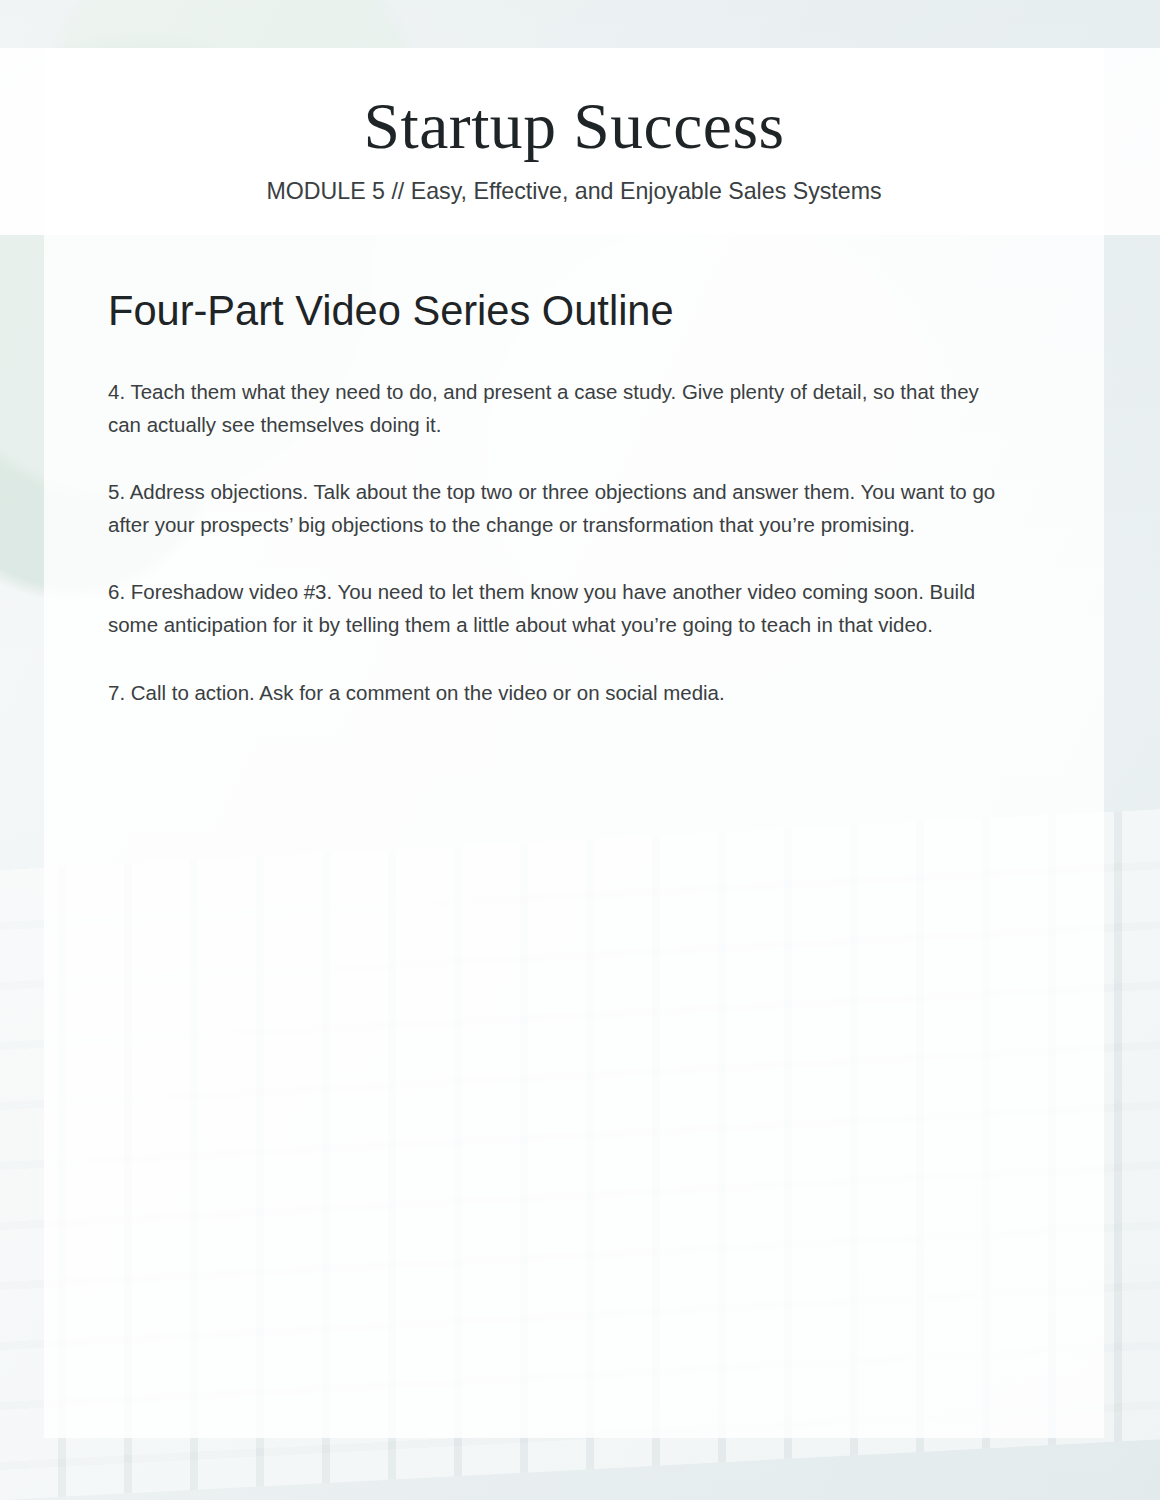Startup Success
MODULE 5 // Easy, Effective, and Enjoyable Sales Systems
Four-Part Video Series Outline
4. Teach them what they need to do, and present a case study. Give plenty of detail, so that they can actually see themselves doing it.
5. Address objections. Talk about the top two or three objections and answer them. You want to go after your prospects’ big objections to the change or transformation that you’re promising.
6. Foreshadow video #3. You need to let them know you have another video coming soon. Build some anticipation for it by telling them a little about what you’re going to teach in that video.
7. Call to action. Ask for a comment on the video or on social media.